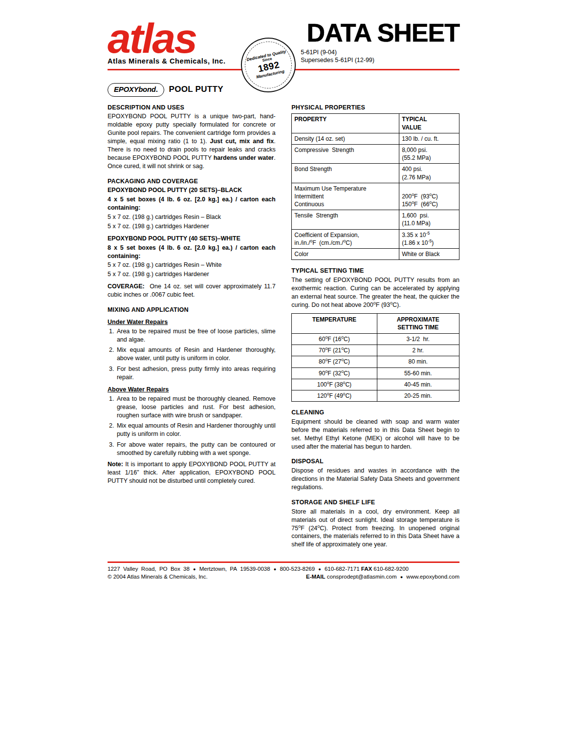atlas
Atlas Minerals & Chemicals, Inc.
Dedicated to Quality
Since
1892
Manufacturing
DATA SHEET
5-61PI (9-04)
Supersedes 5-61PI (12-99)
EPOXYbond. POOL PUTTY
DESCRIPTION AND USES
EPOXYBOND POOL PUTTY is a unique two-part, hand-moldable epoxy putty specially formulated for concrete or Gunite pool repairs. The convenient cartridge form provides a simple, equal mixing ratio (1 to 1). Just cut, mix and fix. There is no need to drain pools to repair leaks and cracks because EPOXYBOND POOL PUTTY hardens under water. Once cured, it will not shrink or sag.
PACKAGING AND COVERAGE
EPOXYBOND POOL PUTTY (20 SETS)–BLACK
4 x 5 set boxes (4 lb. 6 oz. [2.0 kg.] ea.) / carton each containing:
5 x 7 oz. (198 g.) cartridges Resin – Black
5 x 7 oz. (198 g.) cartridges Hardener
EPOXYBOND POOL PUTTY (40 SETS)–WHITE
8 x 5 set boxes (4 lb. 6 oz. [2.0 kg.] ea.) / carton each containing:
5 x 7 oz. (198 g.) cartridges Resin – White
5 x 7 oz. (198 g.) cartridges Hardener
COVERAGE: One 14 oz. set will cover approximately 11.7 cubic inches or .0067 cubic feet.
MIXING AND APPLICATION
Under Water Repairs
Area to be repaired must be free of loose particles, slime and algae.
Mix equal amounts of Resin and Hardener thoroughly, above water, until putty is uniform in color.
For best adhesion, press putty firmly into areas requiring repair.
Above Water Repairs
Area to be repaired must be thoroughly cleaned. Remove grease, loose particles and rust. For best adhesion, roughen surface with wire brush or sandpaper.
Mix equal amounts of Resin and Hardener thoroughly until putty is uniform in color.
For above water repairs, the putty can be contoured or smoothed by carefully rubbing with a wet sponge.
Note: It is important to apply EPOXYBOND POOL PUTTY at least 1/16” thick. After application, EPOXYBOND POOL PUTTY should not be disturbed until completely cured.
PHYSICAL PROPERTIES
| PROPERTY | TYPICAL VALUE |
| --- | --- |
| Density (14 oz. set) | 130 lb. / cu. ft. |
| Compressive Strength | 8,000 psi. (55.2 MPa) |
| Bond Strength | 400 psi. (2.76 MPa) |
| Maximum Use Temperature Intermittent Continuous | 200 o F (93 o C) 150 o F (66 o C) |
| Tensile Strength | 1,600 psi. (11.0 MPa) |
| Coefficient of Expansion, in./in./ o F (cm./cm./ o C) | 3.35 x 10 -5 (1.86 x 10 -5 ) |
| Color | White or Black |
TYPICAL SETTING TIME
The setting of EPOXYBOND POOL PUTTY results from an exothermic reaction. Curing can be accelerated by applying an external heat source. The greater the heat, the quicker the curing. Do not heat above 200oF (93oC).
| TEMPERATURE | APPROXIMATE SETTING TIME |
| --- | --- |
| 60 o F (16 o C) | 3-1/2 hr. |
| 70 o F (21 o C) | 2 hr. |
| 80 o F (27 o C) | 80 min. |
| 90 o F (32 o C) | 55-60 min. |
| 100 o F (38 o C) | 40-45 min. |
| 120 o F (49 o C) | 20-25 min. |
CLEANING
Equipment should be cleaned with soap and warm water before the materials referred to in this Data Sheet begin to set. Methyl Ethyl Ketone (MEK) or alcohol will have to be used after the material has begun to harden.
DISPOSAL
Dispose of residues and wastes in accordance with the directions in the Material Safety Data Sheets and government regulations.
STORAGE AND SHELF LIFE
Store all materials in a cool, dry environment. Keep all materials out of direct sunlight. Ideal storage temperature is 75oF (24oC). Protect from freezing. In unopened original containers, the materials referred to in this Data Sheet have a shelf life of approximately one year.
1227 Valley Road, PO Box 38 ● Mertztown, PA 19539-0038 ● 800-523-8269 ● 610-682-7171 FAX 610-682-9200
© 2004 Atlas Minerals & Chemicals, Inc.
E-MAIL consprodept@atlasmin.com ● www.epoxybond.com